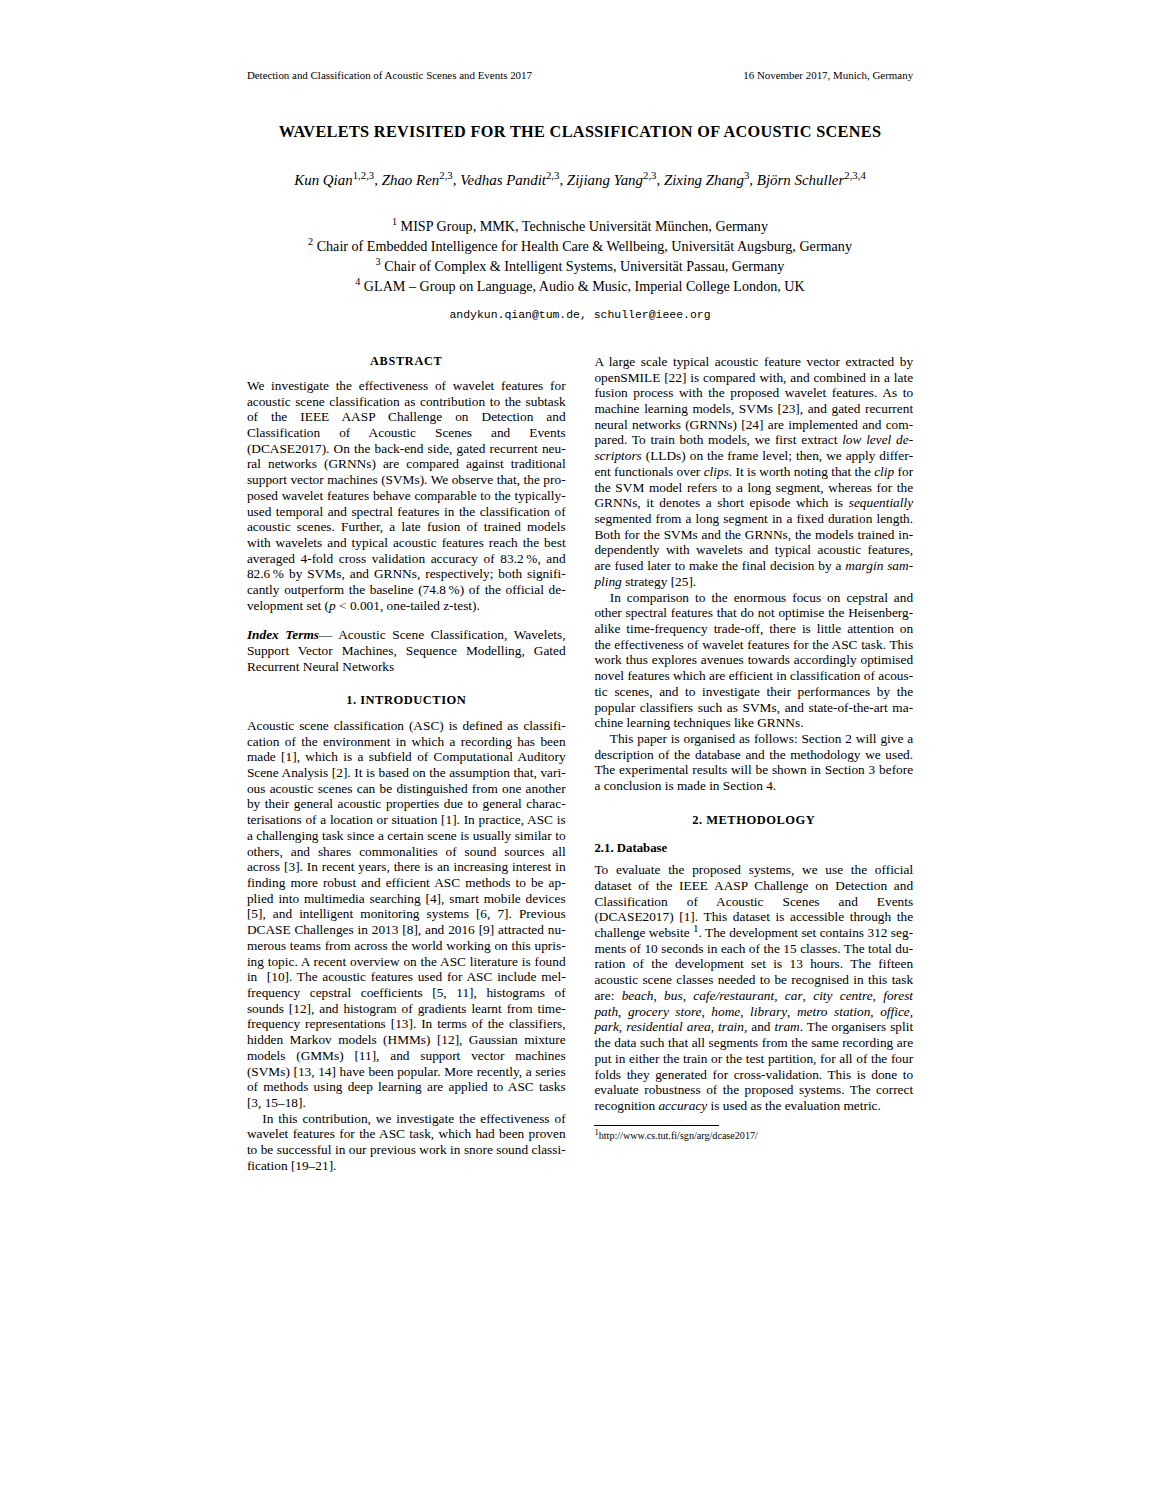Detection and Classification of Acoustic Scenes and Events 2017 16 November 2017, Munich, Germany
WAVELETS REVISITED FOR THE CLASSIFICATION OF ACOUSTIC SCENES
Kun Qian1,2,3, Zhao Ren2,3, Vedhas Pandit2,3, Zijiang Yang2,3, Zixing Zhang3, Björn Schuller2,3,4
1 MISP Group, MMK, Technische Universität München, Germany
2 Chair of Embedded Intelligence for Health Care & Wellbeing, Universität Augsburg, Germany
3 Chair of Complex & Intelligent Systems, Universität Passau, Germany
4 GLAM – Group on Language, Audio & Music, Imperial College London, UK
andykun.qian@tum.de, schuller@ieee.org
ABSTRACT
We investigate the effectiveness of wavelet features for acoustic scene classification as contribution to the subtask of the IEEE AASP Challenge on Detection and Classification of Acoustic Scenes and Events (DCASE2017). On the back-end side, gated recurrent neural networks (GRNNs) are compared against traditional support vector machines (SVMs). We observe that, the proposed wavelet features behave comparable to the typically-used temporal and spectral features in the classification of acoustic scenes. Further, a late fusion of trained models with wavelets and typical acoustic features reach the best averaged 4-fold cross validation accuracy of 83.2 %, and 82.6 % by SVMs, and GRNNs, respectively; both significantly outperform the baseline (74.8 %) of the official development set (p < 0.001, one-tailed z-test).
Index Terms— Acoustic Scene Classification, Wavelets, Support Vector Machines, Sequence Modelling, Gated Recurrent Neural Networks
1. INTRODUCTION
Acoustic scene classification (ASC) is defined as classification of the environment in which a recording has been made [1], which is a subfield of Computational Auditory Scene Analysis [2]. It is based on the assumption that, various acoustic scenes can be distinguished from one another by their general acoustic properties due to general characterisations of a location or situation [1]. In practice, ASC is a challenging task since a certain scene is usually similar to others, and shares commonalities of sound sources all across [3]. In recent years, there is an increasing interest in finding more robust and efficient ASC methods to be applied into multimedia searching [4], smart mobile devices [5], and intelligent monitoring systems [6, 7]. Previous DCASE Challenges in 2013 [8], and 2016 [9] attracted numerous teams from across the world working on this uprising topic. A recent overview on the ASC literature is found in [10]. The acoustic features used for ASC include mel-frequency cepstral coefficients [5, 11], histograms of sounds [12], and histogram of gradients learnt from time-frequency representations [13]. In terms of the classifiers, hidden Markov models (HMMs) [12], Gaussian mixture models (GMMs) [11], and support vector machines (SVMs) [13, 14] have been popular. More recently, a series of methods using deep learning are applied to ASC tasks [3, 15–18].
In this contribution, we investigate the effectiveness of wavelet features for the ASC task, which had been proven to be successful in our previous work in snore sound classification [19–21].
A large scale typical acoustic feature vector extracted by openSMILE [22] is compared with, and combined in a late fusion process with the proposed wavelet features. As to machine learning models, SVMs [23], and gated recurrent neural networks (GRNNs) [24] are implemented and compared. To train both models, we first extract low level descriptors (LLDs) on the frame level; then, we apply different functionals over clips. It is worth noting that the clip for the SVM model refers to a long segment, whereas for the GRNNs, it denotes a short episode which is sequentially segmented from a long segment in a fixed duration length. Both for the SVMs and the GRNNs, the models trained independently with wavelets and typical acoustic features, are fused later to make the final decision by a margin sampling strategy [25].
In comparison to the enormous focus on cepstral and other spectral features that do not optimise the Heisenberg-alike time-frequency trade-off, there is little attention on the effectiveness of wavelet features for the ASC task. This work thus explores avenues towards accordingly optimised novel features which are efficient in classification of acoustic scenes, and to investigate their performances by the popular classifiers such as SVMs, and state-of-the-art machine learning techniques like GRNNs.
This paper is organised as follows: Section 2 will give a description of the database and the methodology we used. The experimental results will be shown in Section 3 before a conclusion is made in Section 4.
2. METHODOLOGY
2.1. Database
To evaluate the proposed systems, we use the official dataset of the IEEE AASP Challenge on Detection and Classification of Acoustic Scenes and Events (DCASE2017) [1]. This dataset is accessible through the challenge website 1. The development set contains 312 segments of 10 seconds in each of the 15 classes. The total duration of the development set is 13 hours. The fifteen acoustic scene classes needed to be recognised in this task are: beach, bus, cafe/restaurant, car, city centre, forest path, grocery store, home, library, metro station, office, park, residential area, train, and tram. The organisers split the data such that all segments from the same recording are put in either the train or the test partition, for all of the four folds they generated for cross-validation. This is done to evaluate robustness of the proposed systems. The correct recognition accuracy is used as the evaluation metric.
1http://www.cs.tut.fi/sgn/arg/dcase2017/